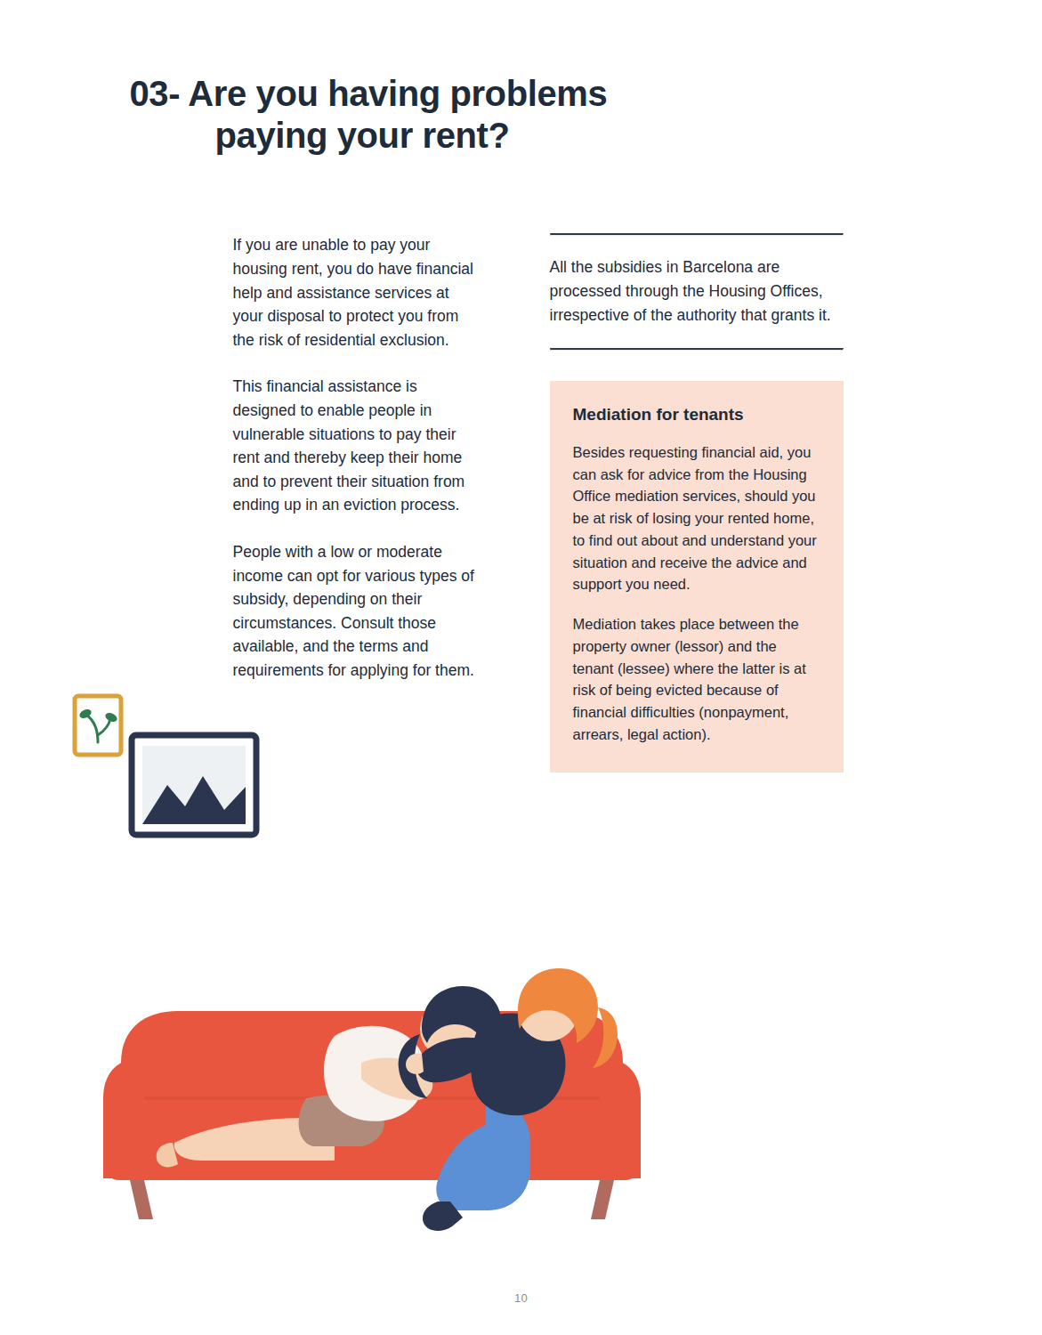03- Are you having problemspaying your rent?
If you are unable to pay your housing rent, you do have financial help and assistance services at your disposal to protect you from the risk of residential exclusion.
This financial assistance is designed to enable people in vulnerable situations to pay their rent and thereby keep their home and to prevent their situation from ending up in an eviction process.
People with a low or moderate income can opt for various types of subsidy, depending on their circumstances. Consult those available, and the terms and requirements for applying for them.
All the subsidies in Barcelona are processed through the Housing Offices, irrespective of the authority that grants it.
Mediation for tenants
Besides requesting financial aid, you can ask for advice from the Housing Office mediation services, should you be at risk of losing your rented home, to find out about and understand your situation and receive the advice and support you need.
Mediation takes place between the property owner (lessor) and the tenant (lessee) where the latter is at risk of being evicted because of financial difficulties (nonpayment, arrears, legal action).
10